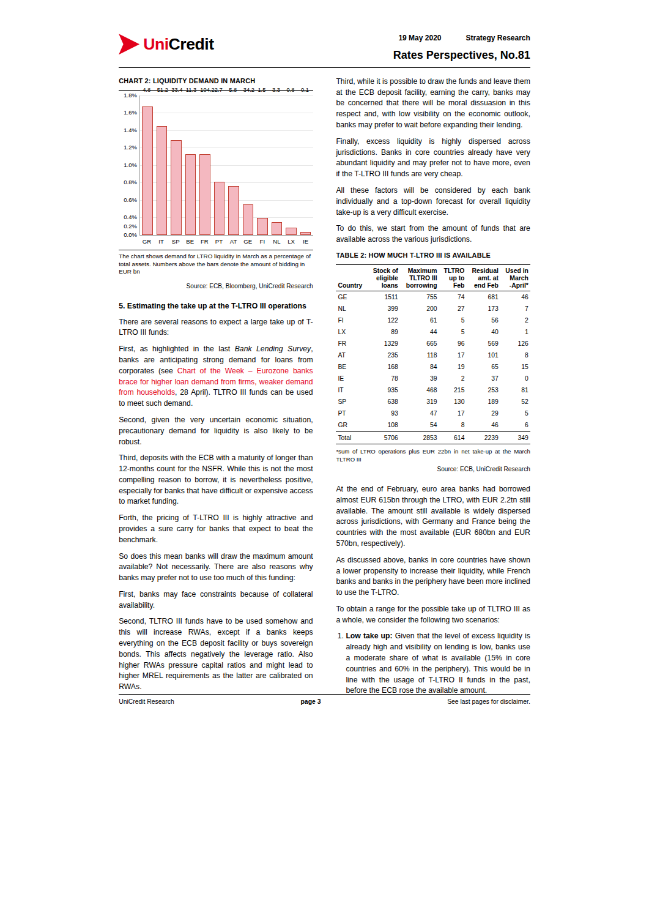Uni Credit
19 May 2020 Strategy Research
Rates Perspectives, No.81
CHART 2: LIQUIDITY DEMAND IN MARCH
1.8% 1.6% 1.4% 1.2% 1.0% 0.8% 0.6% 0.4% 0.2% 0.0%
4.8
51.2
33.4
11.3
104.2
2.7
5.8
34.2
1.5
3.3
0.8
0.1
GR IT SP BE FR PT AT GE FI NL LX IE
The chart shows demand for LTRO liquidity in March as a percentage of total assets. Numbers above the bars denote the amount of bidding in EUR bn
Source: ECB, Bloomberg, UniCredit Research
5. Estimating the take up at the T-LTRO III operations
There are several reasons to expect a large take up of T-LTRO III funds:
First, as highlighted in the last Bank Lending Survey, banks are anticipating strong demand for loans from corporates (see Chart of the Week – Eurozone banks brace for higher loan demand from firms, weaker demand from households, 28 April). TLTRO III funds can be used to meet such demand.
Second, given the very uncertain economic situation, precautionary demand for liquidity is also likely to be robust.
Third, deposits with the ECB with a maturity of longer than 12-months count for the NSFR. While this is not the most compelling reason to borrow, it is nevertheless positive, especially for banks that have difficult or expensive access to market funding.
Forth, the pricing of T-LTRO III is highly attractive and provides a sure carry for banks that expect to beat the benchmark.
So does this mean banks will draw the maximum amount available? Not necessarily. There are also reasons why banks may prefer not to use too much of this funding:
First, banks may face constraints because of collateral availability.
Second, TLTRO III funds have to be used somehow and this will increase RWAs, except if a banks keeps everything on the ECB deposit facility or buys sovereign bonds. This affects negatively the leverage ratio. Also higher RWAs pressure capital ratios and might lead to higher MREL requirements as the latter are calibrated on RWAs.
Third, while it is possible to draw the funds and leave them at the ECB deposit facility, earning the carry, banks may be concerned that there will be moral dissuasion in this respect and, with low visibility on the economic outlook, banks may prefer to wait before expanding their lending.
Finally, excess liquidity is highly dispersed across jurisdictions. Banks in core countries already have very abundant liquidity and may prefer not to have more, even if the T-LTRO III funds are very cheap.
All these factors will be considered by each bank individually and a top-down forecast for overall liquidity take-up is a very difficult exercise.
To do this, we start from the amount of funds that are available across the various jurisdictions.
TABLE 2: HOW MUCH T-LTRO III IS AVAILABLE
| Country | Stock of eligible loans | Maximum TLTRO III borrowing | TLTRO up to Feb | Residual amt. at end Feb | Used in March -April* |
| --- | --- | --- | --- | --- | --- |
| GE | 1511 | 755 | 74 | 681 | 46 |
| NL | 399 | 200 | 27 | 173 | 7 |
| FI | 122 | 61 | 5 | 56 | 2 |
| LX | 89 | 44 | 5 | 40 | 1 |
| FR | 1329 | 665 | 96 | 569 | 126 |
| AT | 235 | 118 | 17 | 101 | 8 |
| BE | 168 | 84 | 19 | 65 | 15 |
| IE | 78 | 39 | 2 | 37 | 0 |
| IT | 935 | 468 | 215 | 253 | 81 |
| SP | 638 | 319 | 130 | 189 | 52 |
| PT | 93 | 47 | 17 | 29 | 5 |
| GR | 108 | 54 | 8 | 46 | 6 |
| Total | 5706 | 2853 | 614 | 2239 | 349 |
*sum of LTRO operations plus EUR 22bn in net take-up at the March TLTRO III
Source: ECB, UniCredit Research
At the end of February, euro area banks had borrowed almost EUR 615bn through the LTRO, with EUR 2.2tn still available. The amount still available is widely dispersed across jurisdictions, with Germany and France being the countries with the most available (EUR 680bn and EUR 570bn, respectively).
As discussed above, banks in core countries have shown a lower propensity to increase their liquidity, while French banks and banks in the periphery have been more inclined to use the T-LTRO.
To obtain a range for the possible take up of TLTRO III as a whole, we consider the following two scenarios:
Low take up: Given that the level of excess liquidity is already high and visibility on lending is low, banks use a moderate share of what is available (15% in core countries and 60% in the periphery). This would be in line with the usage of T-LTRO II funds in the past, before the ECB rose the available amount.
UniCredit Research
page 3
See last pages for disclaimer.